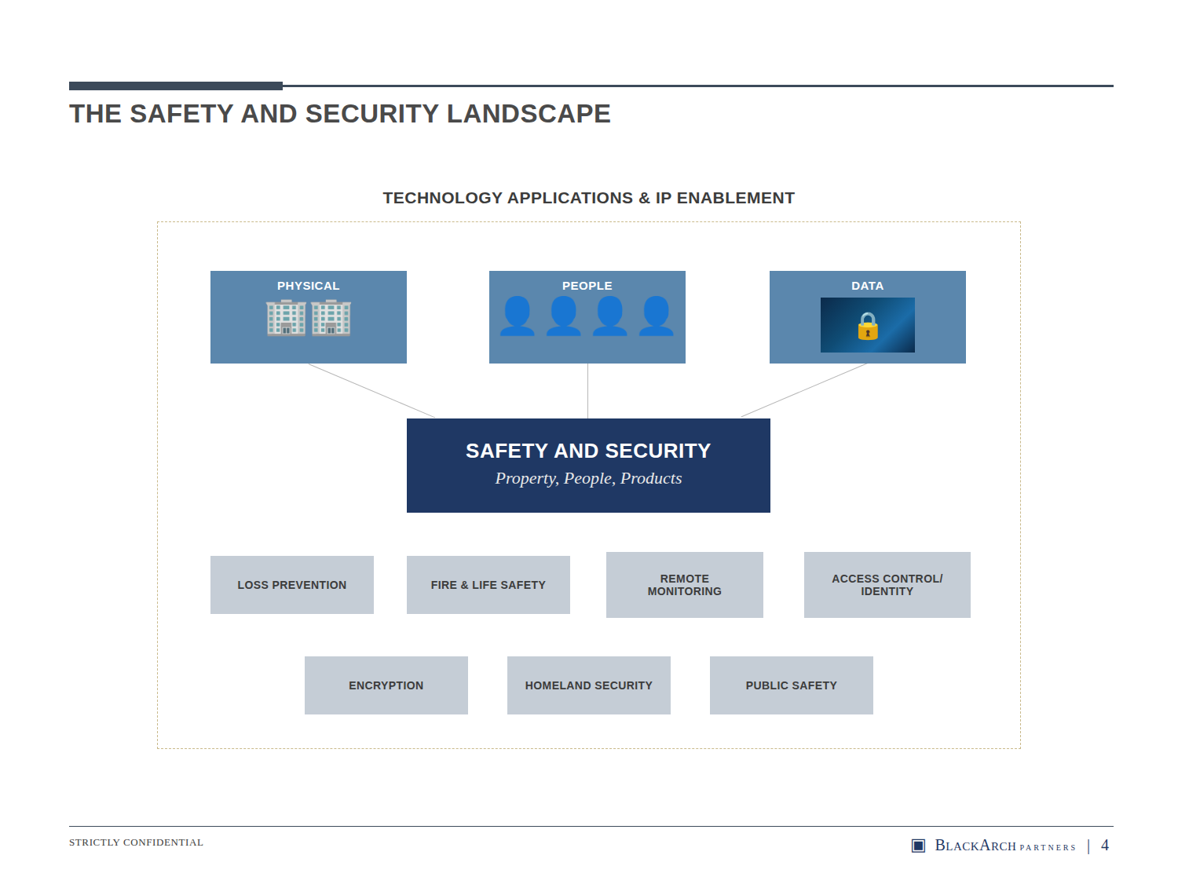THE SAFETY AND SECURITY LANDSCAPE
TECHNOLOGY APPLICATIONS & IP ENABLEMENT
PHYSICAL
🏢🏢
PEOPLE
👤👤👤👤
DATA
SAFETY AND SECURITY
Property, People, Products
LOSS PREVENTION
FIRE & LIFE SAFETY
REMOTE
MONITORING
ACCESS CONTROL/
IDENTITY
ENCRYPTION
HOMELAND SECURITY
PUBLIC SAFETY
STRICTLY CONFIDENTIAL
▣ BLACKARCH PARTNERS | 4